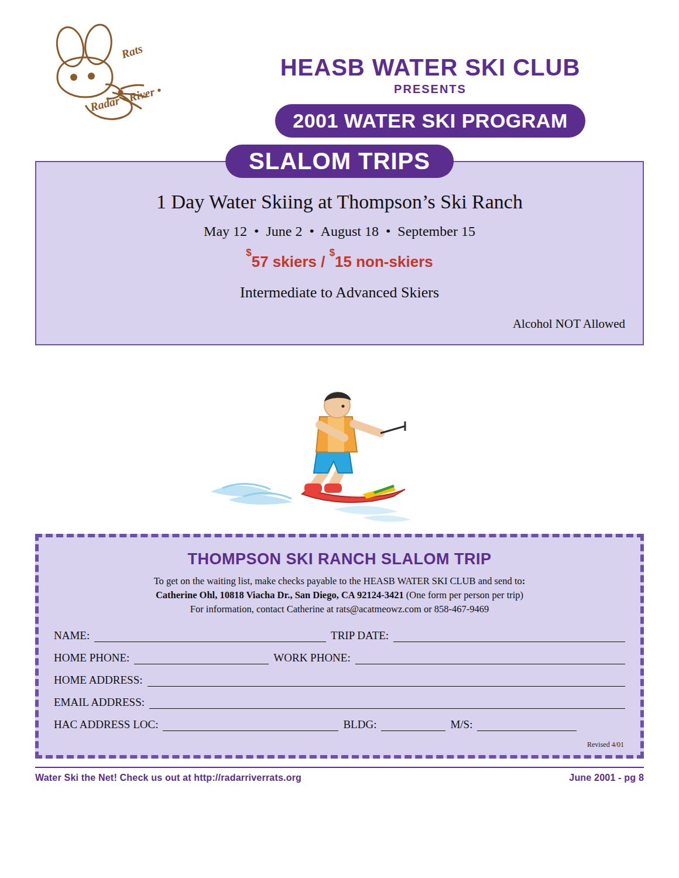Rats Radar • River •
HEASB WATER SKI CLUB
PRESENTS
2001 WATER SKI PROGRAM
SLALOM TRIPS
1 Day Water Skiing at Thompson’s Ski Ranch
May 12 • June 2 • August 18 • September 15
$57 skiers / $15 non-skiers
Intermediate to Advanced Skiers
Alcohol NOT Allowed
THOMPSON SKI RANCH SLALOM TRIP
To get on the waiting list, make checks payable to the HEASB WATER SKI CLUB and send to:
Catherine Ohl, 10818 Viacha Dr., San Diego, CA 92124-3421 (One form per person per trip)
For information, contact Catherine at rats@acatmeowz.com or 858-467-9469
NAME: TRIP DATE:
HOME PHONE: WORK PHONE:
HOME ADDRESS:
EMAIL ADDRESS:
HAC ADDRESS LOC: BLDG: M/S:
Revised 4/01
Water Ski the Net! Check us out at http://radarriverrats.org
June 2001 - pg 8